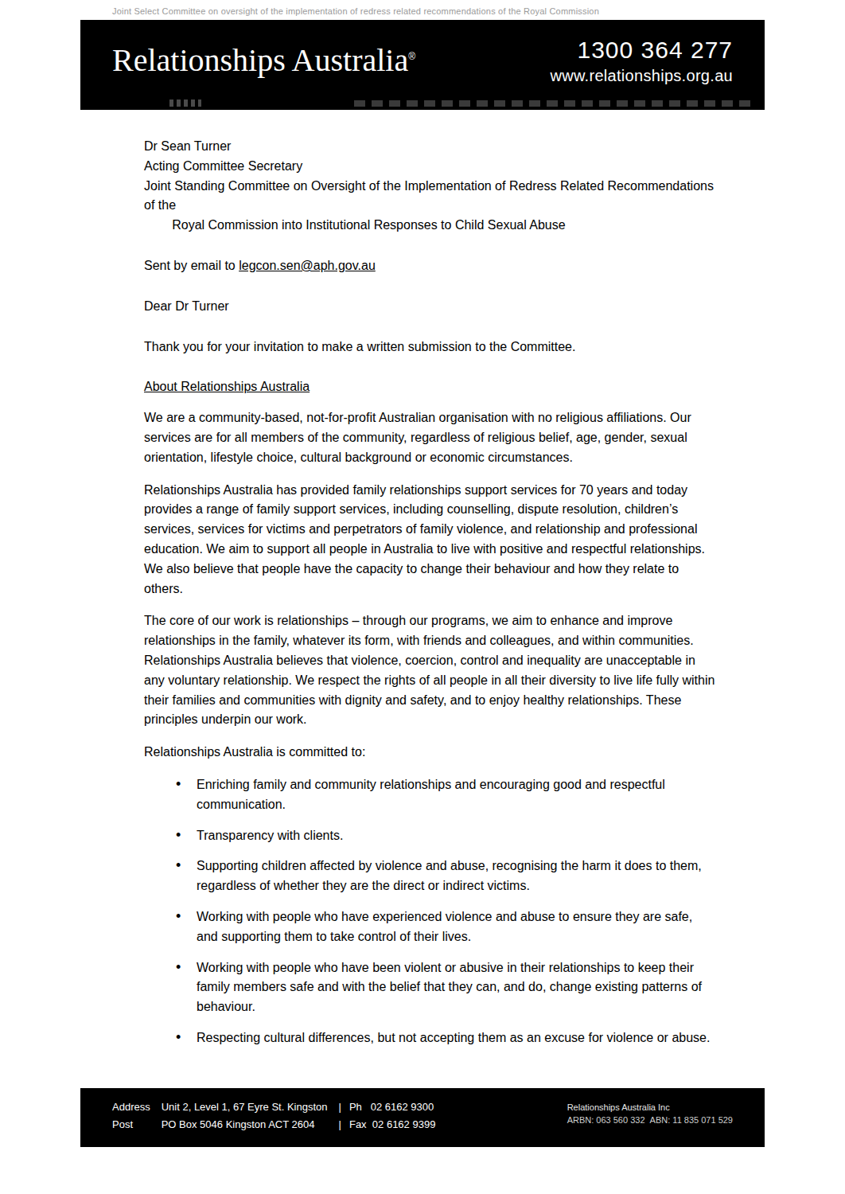Joint Select Committee on oversight of the implementation of redress related recommendations of the Royal Commission
Relationships Australia®
1300 364 277
www.relationships.org.au
Dr Sean Turner
Acting Committee Secretary
Joint Standing Committee on Oversight of the Implementation of Redress Related Recommendations of the
Royal Commission into Institutional Responses to Child Sexual Abuse
Sent by email to legcon.sen@aph.gov.au
Dear Dr Turner
Thank you for your invitation to make a written submission to the Committee.
About Relationships Australia
We are a community-based, not-for-profit Australian organisation with no religious affiliations. Our services are for all members of the community, regardless of religious belief, age, gender, sexual orientation, lifestyle choice, cultural background or economic circumstances.
Relationships Australia has provided family relationships support services for 70 years and today provides a range of family support services, including counselling, dispute resolution, children’s services, services for victims and perpetrators of family violence, and relationship and professional education. We aim to support all people in Australia to live with positive and respectful relationships. We also believe that people have the capacity to change their behaviour and how they relate to others.
The core of our work is relationships – through our programs, we aim to enhance and improve relationships in the family, whatever its form, with friends and colleagues, and within communities. Relationships Australia believes that violence, coercion, control and inequality are unacceptable in any voluntary relationship. We respect the rights of all people in all their diversity to live life fully within their families and communities with dignity and safety, and to enjoy healthy relationships. These principles underpin our work.
Relationships Australia is committed to:
Enriching family and community relationships and encouraging good and respectful communication.
Transparency with clients.
Supporting children affected by violence and abuse, recognising the harm it does to them, regardless of whether they are the direct or indirect victims.
Working with people who have experienced violence and abuse to ensure they are safe, and supporting them to take control of their lives.
Working with people who have been violent or abusive in their relationships to keep their family members safe and with the belief that they can, and do, change existing patterns of behaviour.
Respecting cultural differences, but not accepting them as an excuse for violence or abuse.
| Address | Unit 2, Level 1, 67 Eyre St. Kingston | / | Ph 02 6162 9300 |
| Post | PO Box 5046 Kingston ACT 2604 | / | Fax 02 6162 9399 |
Relationships Australia Inc
ARBN: 063 560 332 ABN: 11 835 071 529